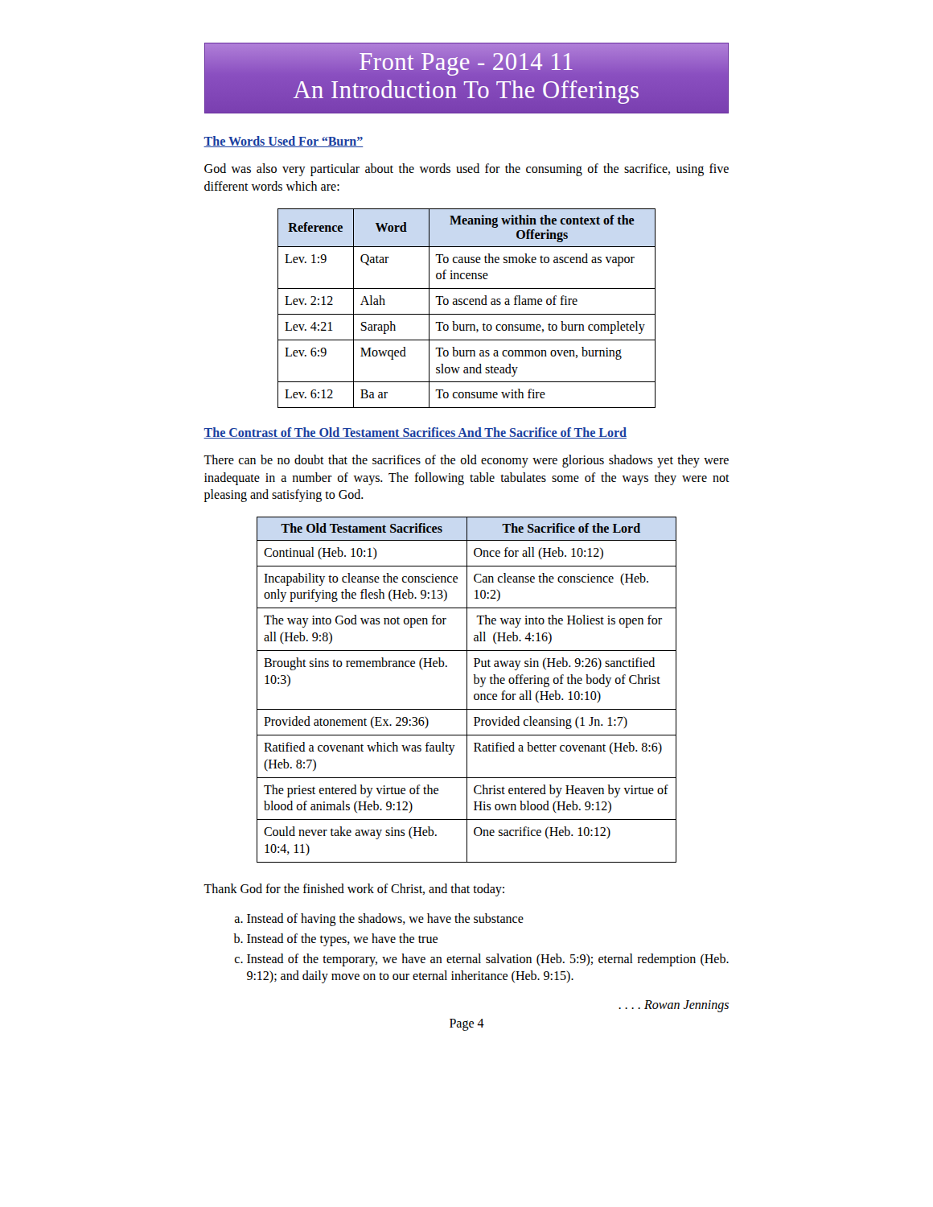Front Page - 2014 11
An Introduction To The Offerings
The Words Used For “Burn”
God was also very particular about the words used for the consuming of the sacrifice, using five different words which are:
| Reference | Word | Meaning within the context of the Offerings |
| --- | --- | --- |
| Lev. 1:9 | Qatar | To cause the smoke to ascend as vapor of incense |
| Lev. 2:12 | Alah | To ascend as a flame of fire |
| Lev. 4:21 | Saraph | To burn, to consume, to burn completely |
| Lev. 6:9 | Mowqed | To burn as a common oven, burning slow and steady |
| Lev. 6:12 | Ba ar | To consume with fire |
The Contrast of The Old Testament Sacrifices And The Sacrifice of The Lord
There can be no doubt that the sacrifices of the old economy were glorious shadows yet they were inadequate in a number of ways. The following table tabulates some of the ways they were not pleasing and satisfying to God.
| The Old Testament Sacrifices | The Sacrifice of the Lord |
| --- | --- |
| Continual (Heb. 10:1) | Once for all (Heb. 10:12) |
| Incapability to cleanse the conscience only purifying the flesh (Heb. 9:13) | Can cleanse the conscience (Heb. 10:2) |
| The way into God was not open for all (Heb. 9:8) | The way into the Holiest is open for all (Heb. 4:16) |
| Brought sins to remembrance (Heb. 10:3) | Put away sin (Heb. 9:26) sanctified by the offering of the body of Christ once for all (Heb. 10:10) |
| Provided atonement (Ex. 29:36) | Provided cleansing (1 Jn. 1:7) |
| Ratified a covenant which was faulty (Heb. 8:7) | Ratified a better covenant (Heb. 8:6) |
| The priest entered by virtue of the blood of animals (Heb. 9:12) | Christ entered by Heaven by virtue of His own blood (Heb. 9:12) |
| Could never take away sins (Heb. 10:4, 11) | One sacrifice (Heb. 10:12) |
Thank God for the finished work of Christ, and that today:
Instead of having the shadows, we have the substance
Instead of the types, we have the true
Instead of the temporary, we have an eternal salvation (Heb. 5:9); eternal redemption (Heb. 9:12); and daily move on to our eternal inheritance (Heb. 9:15).
. . . . Rowan Jennings
Page 4